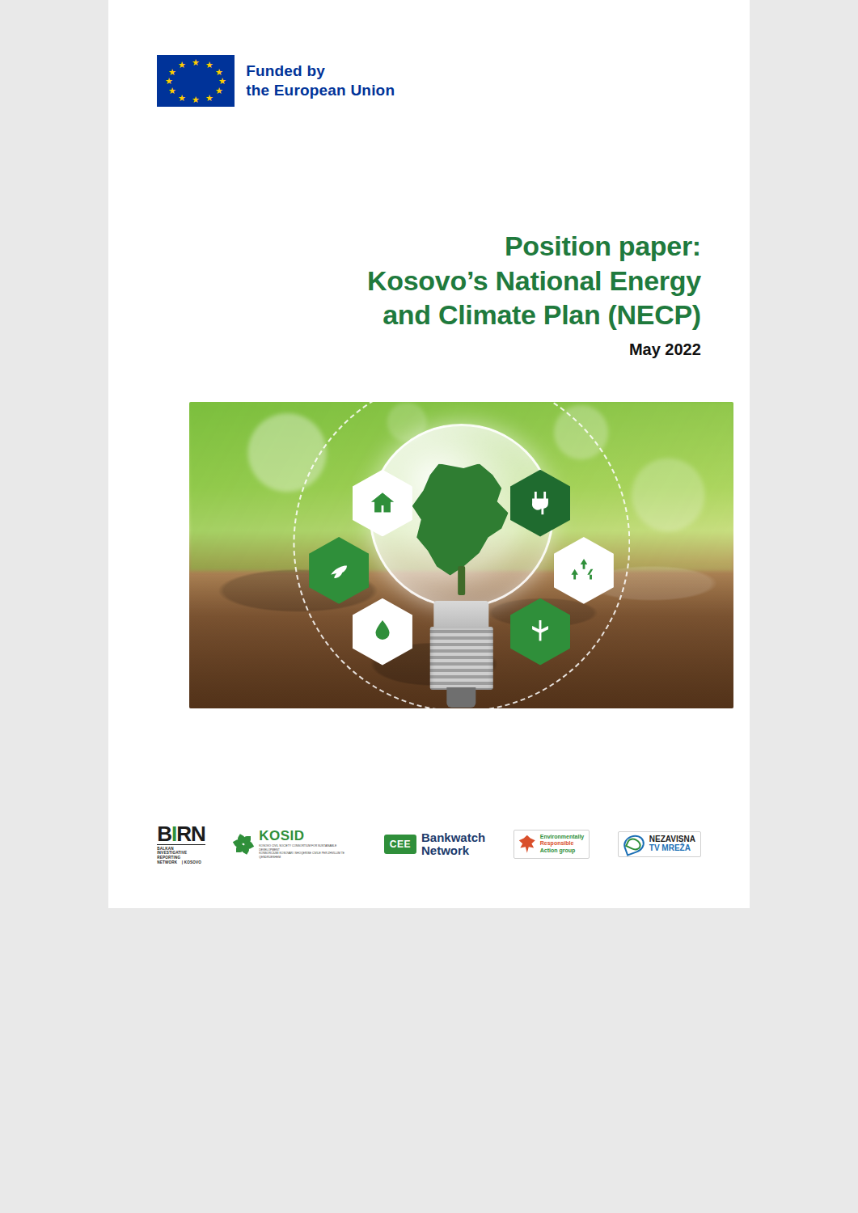★ ★ ★ ★ ★ ★ ★ ★ ★ ★ ★ ★
Funded by
the European Union
Position paper:
Kosovo’s National Energy
and Climate Plan (NECP)
May 2022
BIRN
BALKAN
INVESTIGATIVE
REPORTING
NETWORK | KOSOVO
KOSID
KOSOVO CIVIL SOCIETY CONSORTIUM FOR SUSTAINABLE DEVELOPMENT
KONSORCIUMI KOSOVAR I SHOQËRISË CIVILE PËR ZHVILLIM TË QËNDRUESHËM
CEE
Bankwatch
Network
Environmentally
Responsible
Action group
NEZAVISNA
TV MREŽA